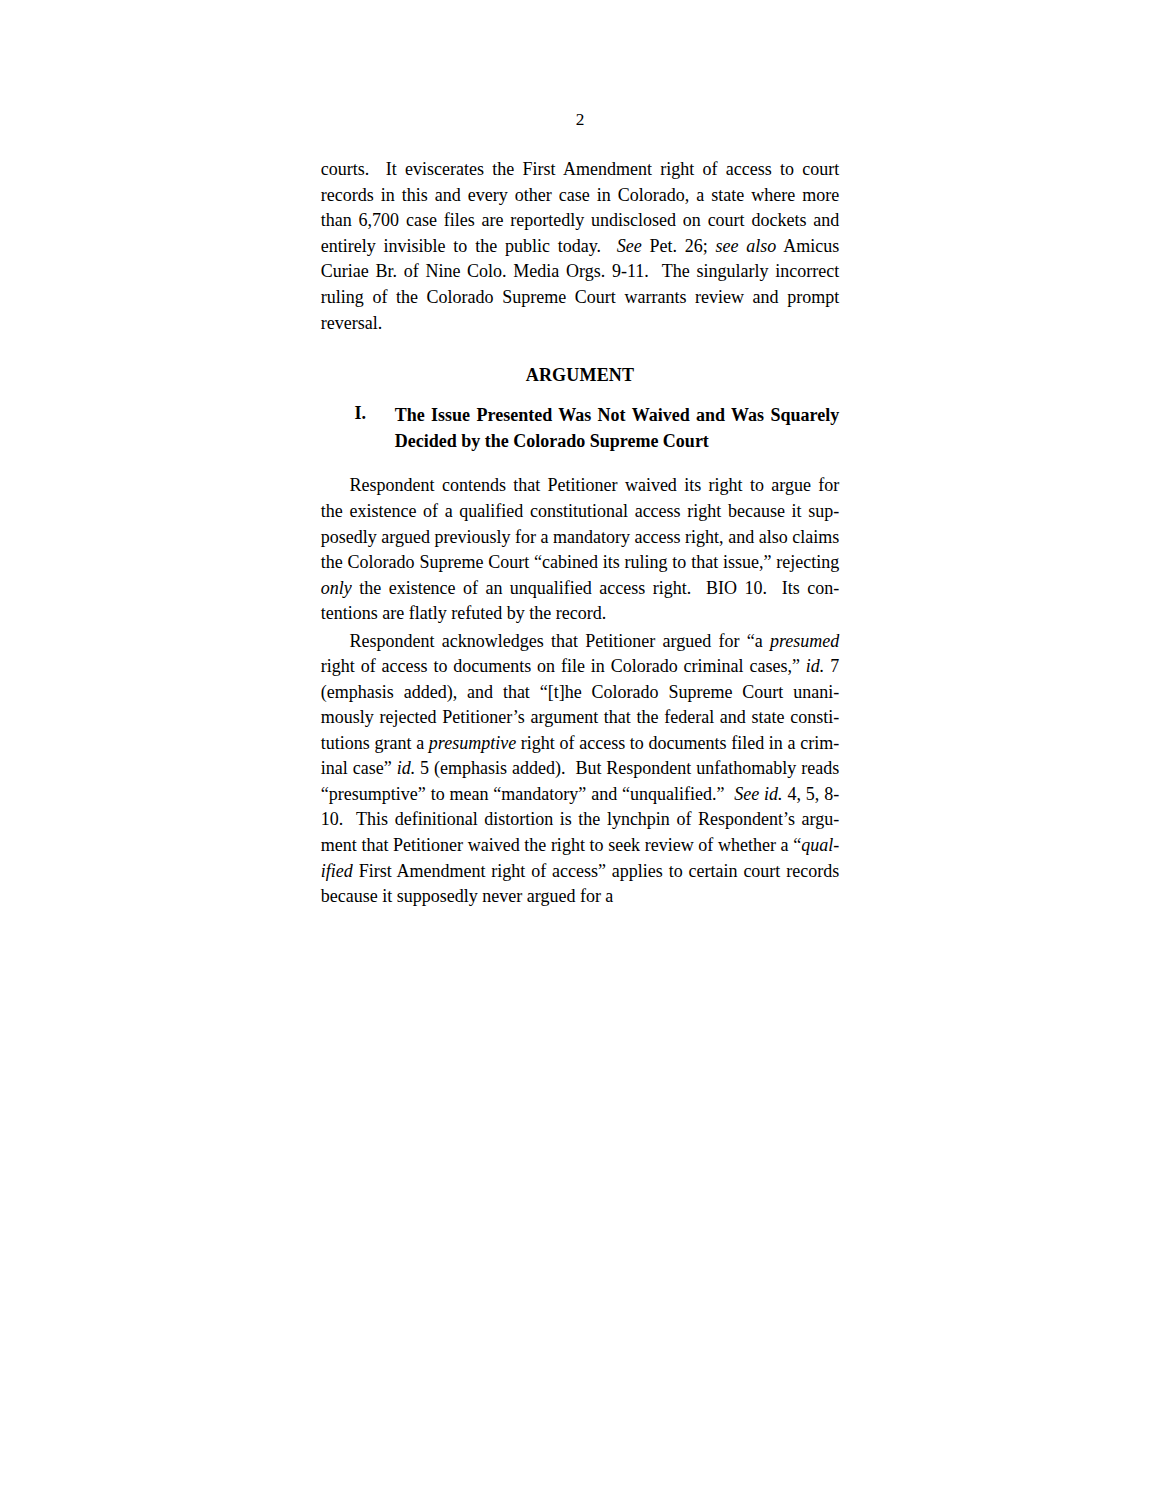2
courts. It eviscerates the First Amendment right of access to court records in this and every other case in Colorado, a state where more than 6,700 case files are reportedly undisclosed on court dockets and entirely invisible to the public today. See Pet. 26; see also Amicus Curiae Br. of Nine Colo. Media Orgs. 9-11. The singularly incorrect ruling of the Colorado Supreme Court warrants review and prompt reversal.
ARGUMENT
I.
The Issue Presented Was Not Waived and Was Squarely Decided by the Colorado Supreme Court
Respondent contends that Petitioner waived its right to argue for the existence of a qualified constitutional access right because it supposedly argued previously for a mandatory access right, and also claims the Colorado Supreme Court “cabined its ruling to that issue,” rejecting only the existence of an unqualified access right. BIO 10. Its contentions are flatly refuted by the record.
Respondent acknowledges that Petitioner argued for “a presumed right of access to documents on file in Colorado criminal cases,” id. 7 (emphasis added), and that “[t]he Colorado Supreme Court unanimously rejected Petitioner’s argument that the federal and state constitutions grant a presumptive right of access to documents filed in a criminal case” id. 5 (emphasis added). But Respondent unfathomably reads “presumptive” to mean “mandatory” and “unqualified.” See id. 4, 5, 8-10. This definitional distortion is the lynchpin of Respondent’s argument that Petitioner waived the right to seek review of whether a “qualified First Amendment right of access” applies to certain court records because it supposedly never argued for a